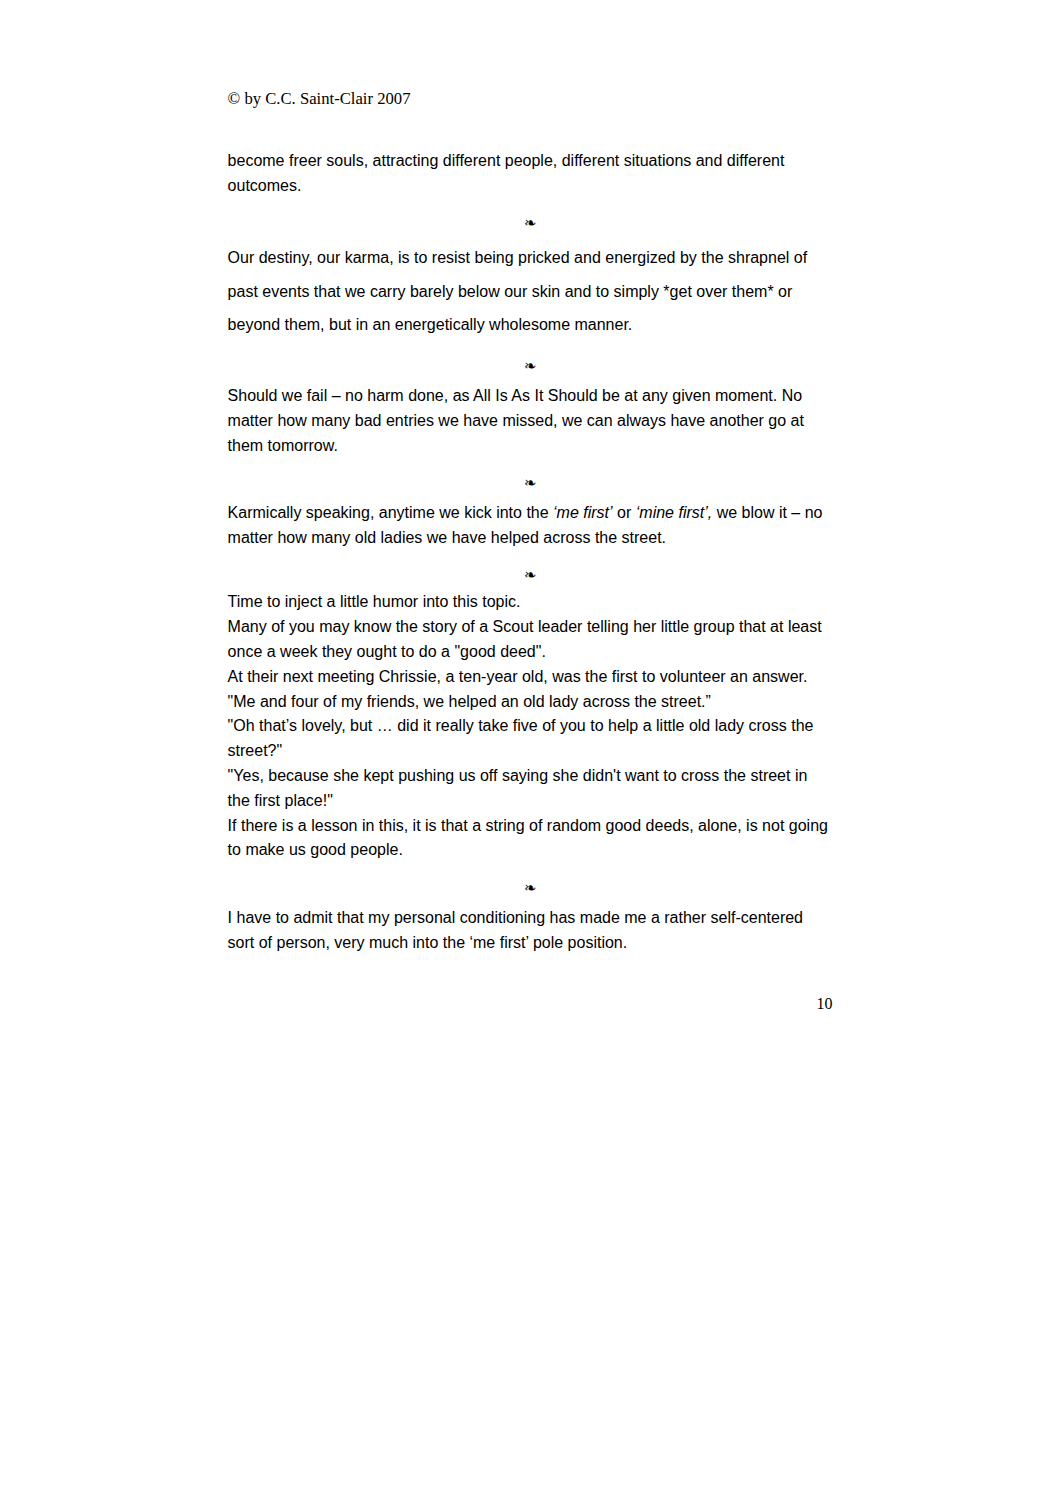© by C.C. Saint-Clair 2007
become freer souls, attracting different people, different situations and different outcomes.
❧
Our destiny, our karma, is to resist being pricked and energized by the shrapnel of past events that we carry barely below our skin and to simply *get over them* or beyond them, but in an energetically wholesome manner.
❧
Should we fail – no harm done, as All Is As It Should be at any given moment. No matter how many bad entries we have missed, we can always have another go at them tomorrow.
❧
Karmically speaking, anytime we kick into the ‘me first’ or ‘mine first’, we blow it – no matter how many old ladies we have helped across the street.
❧
Time to inject a little humor into this topic.
Many of you may know the story of a Scout leader telling her little group that at least once a week they ought to do a "good deed".
At their next meeting Chrissie, a ten-year old, was the first to volunteer an answer. "Me and four of my friends, we helped an old lady across the street.”
"Oh that’s lovely, but … did it really take five of you to help a little old lady cross the street?"
"Yes, because she kept pushing us off saying she didn't want to cross the street in the first place!"
If there is a lesson in this, it is that a string of random good deeds, alone, is not going to make us good people.
❧
I have to admit that my personal conditioning has made me a rather self-centered sort of person, very much into the ‘me first’ pole position.
10